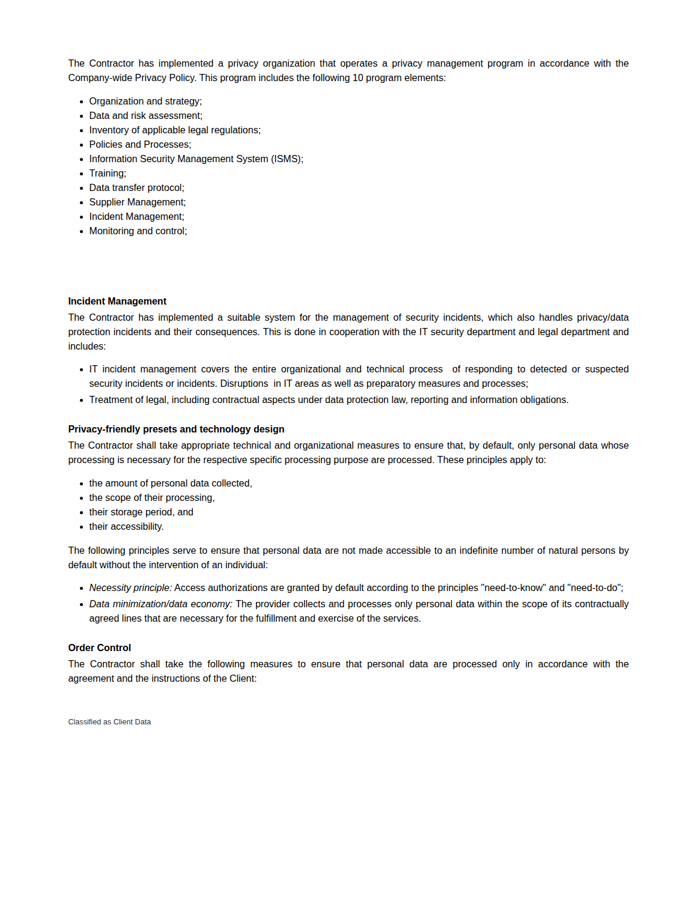The Contractor has implemented a privacy organization that operates a privacy management program in accordance with the Company-wide Privacy Policy. This program includes the following 10 program elements:
Organization and strategy;
Data and risk assessment;
Inventory of applicable legal regulations;
Policies and Processes;
Information Security Management System (ISMS);
Training;
Data transfer protocol;
Supplier Management;
Incident Management;
Monitoring and control;
Incident Management
The Contractor has implemented a suitable system for the management of security incidents, which also handles privacy/data protection incidents and their consequences. This is done in cooperation with the IT security department and legal department and includes:
IT incident management covers the entire organizational and technical process of responding to detected or suspected security incidents or incidents. Disruptions in IT areas as well as preparatory measures and processes;
Treatment of legal, including contractual aspects under data protection law, reporting and information obligations.
Privacy-friendly presets and technology design
The Contractor shall take appropriate technical and organizational measures to ensure that, by default, only personal data whose processing is necessary for the respective specific processing purpose are processed. These principles apply to:
the amount of personal data collected,
the scope of their processing,
their storage period, and
their accessibility.
The following principles serve to ensure that personal data are not made accessible to an indefinite number of natural persons by default without the intervention of an individual:
Necessity principle: Access authorizations are granted by default according to the principles "need-to-know" and "need-to-do";
Data minimization/data economy: The provider collects and processes only personal data within the scope of its contractually agreed lines that are necessary for the fulfillment and exercise of the services.
Order Control
The Contractor shall take the following measures to ensure that personal data are processed only in accordance with the agreement and the instructions of the Client:
Classified as Client Data